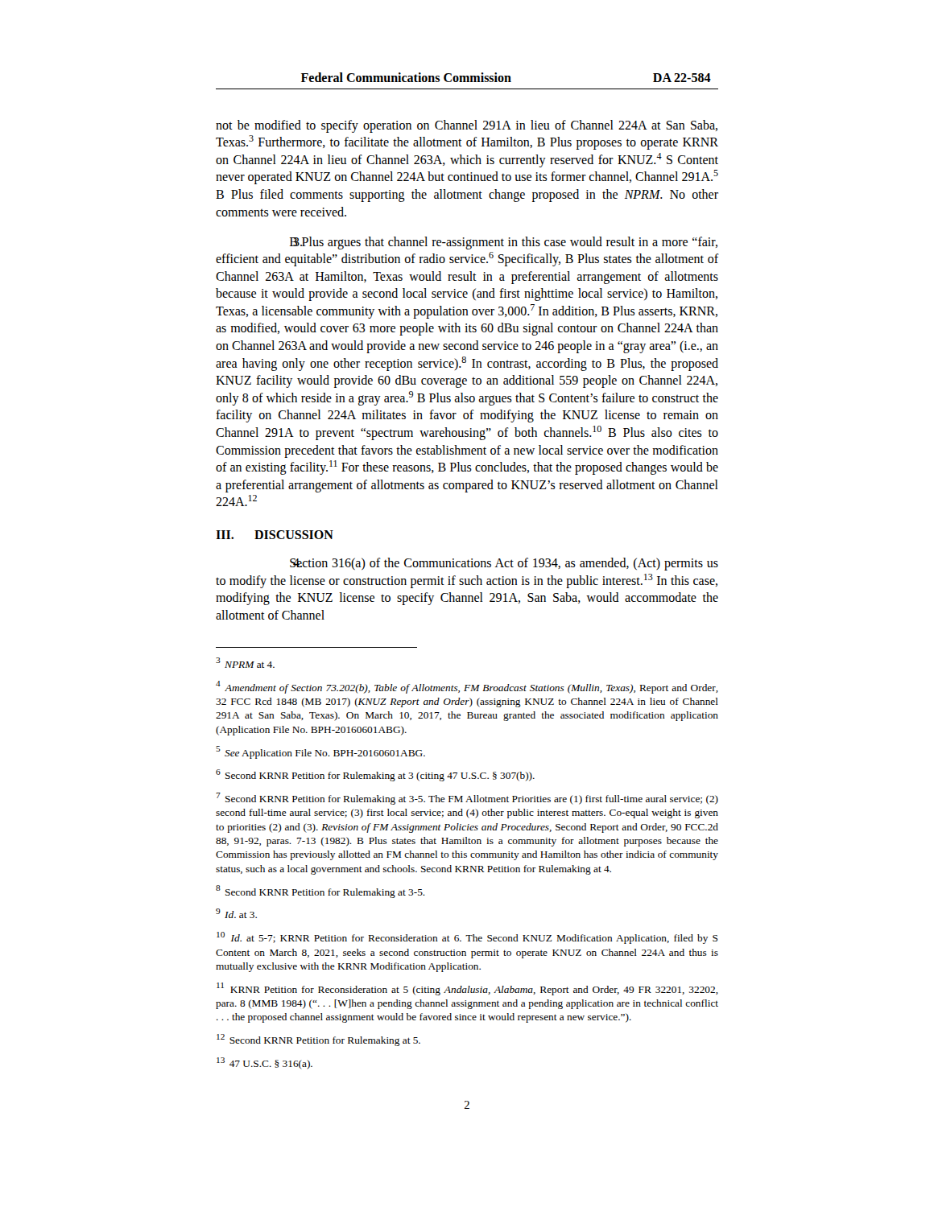Federal Communications Commission DA 22-584
not be modified to specify operation on Channel 291A in lieu of Channel 224A at San Saba, Texas.3 Furthermore, to facilitate the allotment of Hamilton, B Plus proposes to operate KRNR on Channel 224A in lieu of Channel 263A, which is currently reserved for KNUZ.4 S Content never operated KNUZ on Channel 224A but continued to use its former channel, Channel 291A.5 B Plus filed comments supporting the allotment change proposed in the NPRM. No other comments were received.
3. B Plus argues that channel re-assignment in this case would result in a more “fair, efficient and equitable” distribution of radio service.6 Specifically, B Plus states the allotment of Channel 263A at Hamilton, Texas would result in a preferential arrangement of allotments because it would provide a second local service (and first nighttime local service) to Hamilton, Texas, a licensable community with a population over 3,000.7 In addition, B Plus asserts, KRNR, as modified, would cover 63 more people with its 60 dBu signal contour on Channel 224A than on Channel 263A and would provide a new second service to 246 people in a “gray area” (i.e., an area having only one other reception service).8 In contrast, according to B Plus, the proposed KNUZ facility would provide 60 dBu coverage to an additional 559 people on Channel 224A, only 8 of which reside in a gray area.9 B Plus also argues that S Content’s failure to construct the facility on Channel 224A militates in favor of modifying the KNUZ license to remain on Channel 291A to prevent “spectrum warehousing” of both channels.10 B Plus also cites to Commission precedent that favors the establishment of a new local service over the modification of an existing facility.11 For these reasons, B Plus concludes, that the proposed changes would be a preferential arrangement of allotments as compared to KNUZ’s reserved allotment on Channel 224A.12
III. DISCUSSION
4. Section 316(a) of the Communications Act of 1934, as amended, (Act) permits us to modify the license or construction permit if such action is in the public interest.13 In this case, modifying the KNUZ license to specify Channel 291A, San Saba, would accommodate the allotment of Channel
3 NPRM at 4.
4 Amendment of Section 73.202(b), Table of Allotments, FM Broadcast Stations (Mullin, Texas), Report and Order, 32 FCC Rcd 1848 (MB 2017) (KNUZ Report and Order) (assigning KNUZ to Channel 224A in lieu of Channel 291A at San Saba, Texas). On March 10, 2017, the Bureau granted the associated modification application (Application File No. BPH-20160601ABG).
5 See Application File No. BPH-20160601ABG.
6 Second KRNR Petition for Rulemaking at 3 (citing 47 U.S.C. § 307(b)).
7 Second KRNR Petition for Rulemaking at 3-5. The FM Allotment Priorities are (1) first full-time aural service; (2) second full-time aural service; (3) first local service; and (4) other public interest matters. Co-equal weight is given to priorities (2) and (3). Revision of FM Assignment Policies and Procedures, Second Report and Order, 90 FCC.2d 88, 91-92, paras. 7-13 (1982). B Plus states that Hamilton is a community for allotment purposes because the Commission has previously allotted an FM channel to this community and Hamilton has other indicia of community status, such as a local government and schools. Second KRNR Petition for Rulemaking at 4.
8 Second KRNR Petition for Rulemaking at 3-5.
9 Id. at 3.
10 Id. at 5-7; KRNR Petition for Reconsideration at 6. The Second KNUZ Modification Application, filed by S Content on March 8, 2021, seeks a second construction permit to operate KNUZ on Channel 224A and thus is mutually exclusive with the KRNR Modification Application.
11 KRNR Petition for Reconsideration at 5 (citing Andalusia, Alabama, Report and Order, 49 FR 32201, 32202, para. 8 (MMB 1984) (“. . . [W]hen a pending channel assignment and a pending application are in technical conflict . . . the proposed channel assignment would be favored since it would represent a new service.”).
12 Second KRNR Petition for Rulemaking at 5.
13 47 U.S.C. § 316(a).
2